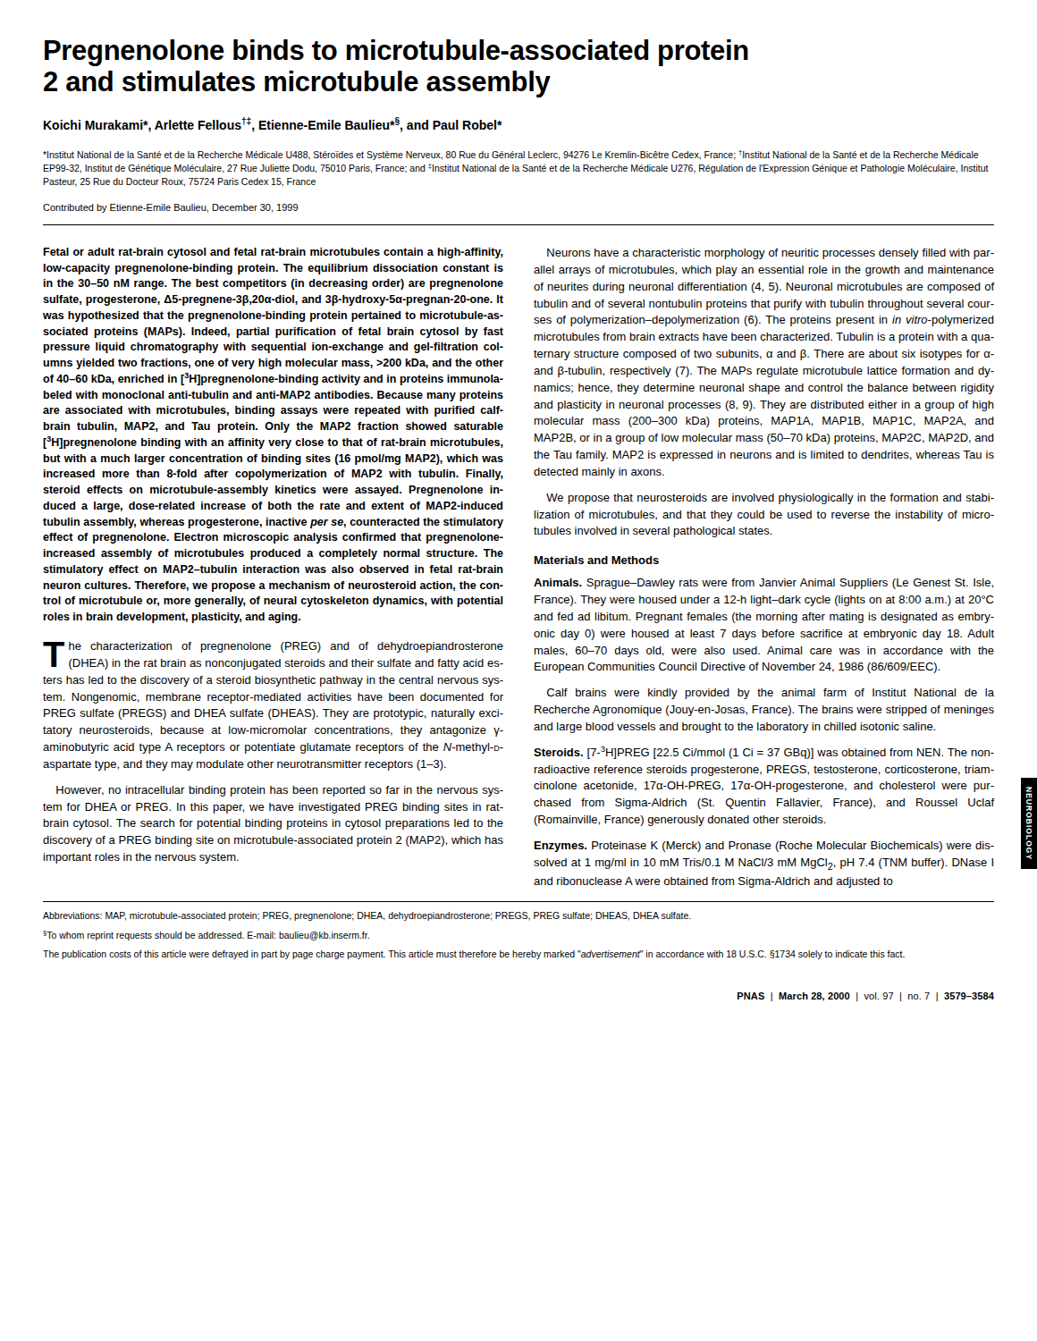NEUROBIOLOGY
Pregnenolone binds to microtubule-associated protein
2 and stimulates microtubule assembly
Koichi Murakami*, Arlette Fellous†‡, Etienne-Emile Baulieu*§, and Paul Robel*
*Institut National de la Santé et de la Recherche Médicale U488, Stéroïdes et Système Nerveux, 80 Rue du Général Leclerc, 94276 Le Kremlin-Bicêtre Cedex, France; †Institut National de la Santé et de la Recherche Médicale EP99-32, Institut de Génétique Moléculaire, 27 Rue Juliette Dodu, 75010 Paris, France; and ‡Institut National de la Santé et de la Recherche Médicale U276, Régulation de l'Expression Génique et Pathologie Moléculaire, Institut Pasteur, 25 Rue du Docteur Roux, 75724 Paris Cedex 15, France
Contributed by Etienne-Emile Baulieu, December 30, 1999
Fetal or adult rat-brain cytosol and fetal rat-brain microtubules contain a high-affinity, low-capacity pregnenolone-binding protein. The equilibrium dissociation constant is in the 30–50 nM range. The best competitors (in decreasing order) are pregnenolone sulfate, progesterone, Δ5-pregnene-3β,20α-diol, and 3β-hydroxy-5α-pregnan-20-one. It was hypothesized that the pregnenolone-binding protein pertained to microtubule-associated proteins (MAPs). Indeed, partial purification of fetal brain cytosol by fast pressure liquid chromatography with sequential ion-exchange and gel-filtration columns yielded two fractions, one of very high molecular mass, >200 kDa, and the other of 40–60 kDa, enriched in [3H]pregnenolone-binding activity and in proteins immunolabeled with monoclonal anti-tubulin and anti-MAP2 antibodies. Because many proteins are associated with microtubules, binding assays were repeated with purified calf-brain tubulin, MAP2, and Tau protein. Only the MAP2 fraction showed saturable [3H]pregnenolone binding with an affinity very close to that of rat-brain microtubules, but with a much larger concentration of binding sites (16 pmol/mg MAP2), which was increased more than 8-fold after copolymerization of MAP2 with tubulin. Finally, steroid effects on microtubule-assembly kinetics were assayed. Pregnenolone induced a large, dose-related increase of both the rate and extent of MAP2-induced tubulin assembly, whereas progesterone, inactive per se, counteracted the stimulatory effect of pregnenolone. Electron microscopic analysis confirmed that pregnenolone-increased assembly of microtubules produced a completely normal structure. The stimulatory effect on MAP2–tubulin interaction was also observed in fetal rat-brain neuron cultures. Therefore, we propose a mechanism of neurosteroid action, the control of microtubule or, more generally, of neural cytoskeleton dynamics, with potential roles in brain development, plasticity, and aging.
The characterization of pregnenolone (PREG) and of dehydroepiandrosterone (DHEA) in the rat brain as nonconjugated steroids and their sulfate and fatty acid esters has led to the discovery of a steroid biosynthetic pathway in the central nervous system. Nongenomic, membrane receptor-mediated activities have been documented for PREG sulfate (PREGS) and DHEA sulfate (DHEAS). They are prototypic, naturally excitatory neurosteroids, because at low-micromolar concentrations, they antagonize γ-aminobutyric acid type A receptors or potentiate glutamate receptors of the N-methyl-d-aspartate type, and they may modulate other neurotransmitter receptors (1–3).
However, no intracellular binding protein has been reported so far in the nervous system for DHEA or PREG. In this paper, we have investigated PREG binding sites in rat-brain cytosol. The search for potential binding proteins in cytosol preparations led to the discovery of a PREG binding site on microtubule-associated protein 2 (MAP2), which has important roles in the nervous system.
Neurons have a characteristic morphology of neuritic processes densely filled with parallel arrays of microtubules, which play an essential role in the growth and maintenance of neurites during neuronal differentiation (4, 5). Neuronal microtubules are composed of tubulin and of several nontubulin proteins that purify with tubulin throughout several courses of polymerization–depolymerization (6). The proteins present in in vitro-polymerized microtubules from brain extracts have been characterized. Tubulin is a protein with a quaternary structure composed of two subunits, α and β. There are about six isotypes for α- and β-tubulin, respectively (7). The MAPs regulate microtubule lattice formation and dynamics; hence, they determine neuronal shape and control the balance between rigidity and plasticity in neuronal processes (8, 9). They are distributed either in a group of high molecular mass (200–300 kDa) proteins, MAP1A, MAP1B, MAP1C, MAP2A, and MAP2B, or in a group of low molecular mass (50–70 kDa) proteins, MAP2C, MAP2D, and the Tau family. MAP2 is expressed in neurons and is limited to dendrites, whereas Tau is detected mainly in axons.
We propose that neurosteroids are involved physiologically in the formation and stabilization of microtubules, and that they could be used to reverse the instability of microtubules involved in several pathological states.
Materials and Methods
Animals. Sprague–Dawley rats were from Janvier Animal Suppliers (Le Genest St. Isle, France). They were housed under a 12-h light–dark cycle (lights on at 8:00 a.m.) at 20°C and fed ad libitum. Pregnant females (the morning after mating is designated as embryonic day 0) were housed at least 7 days before sacrifice at embryonic day 18. Adult males, 60–70 days old, were also used. Animal care was in accordance with the European Communities Council Directive of November 24, 1986 (86/609/EEC).
Calf brains were kindly provided by the animal farm of Institut National de la Recherche Agronomique (Jouy-en-Josas, France). The brains were stripped of meninges and large blood vessels and brought to the laboratory in chilled isotonic saline.
Steroids. [7-3H]PREG [22.5 Ci/mmol (1 Ci = 37 GBq)] was obtained from NEN. The nonradioactive reference steroids progesterone, PREGS, testosterone, corticosterone, triamcinolone acetonide, 17α-OH-PREG, 17α-OH-progesterone, and cholesterol were purchased from Sigma-Aldrich (St. Quentin Fallavier, France), and Roussel Uclaf (Romainville, France) generously donated other steroids.
Enzymes. Proteinase K (Merck) and Pronase (Roche Molecular Biochemicals) were dissolved at 1 mg/ml in 10 mM Tris/0.1 M NaCl/3 mM MgCl2, pH 7.4 (TNM buffer). DNase I and ribonuclease A were obtained from Sigma-Aldrich and adjusted to
Abbreviations: MAP, microtubule-associated protein; PREG, pregnenolone; DHEA, dehydroepiandrosterone; PREGS, PREG sulfate; DHEAS, DHEA sulfate.
§To whom reprint requests should be addressed. E-mail: baulieu@kb.inserm.fr.
The publication costs of this article were defrayed in part by page charge payment. This article must therefore be hereby marked "advertisement" in accordance with 18 U.S.C. §1734 solely to indicate this fact.
PNAS | March 28, 2000 | vol. 97 | no. 7 | 3579–3584